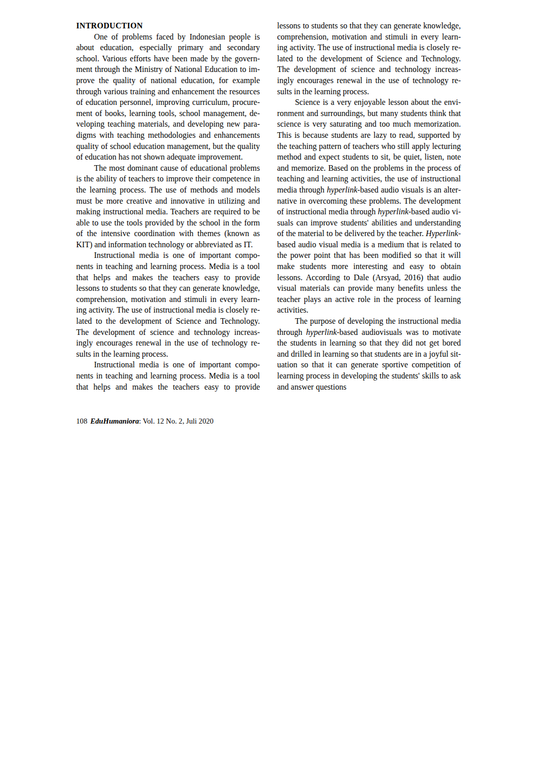INTRODUCTION
One of problems faced by Indonesian people is about education, especially primary and secondary school. Various efforts have been made by the government through the Ministry of National Education to improve the quality of national education, for example through various training and enhancement the resources of education personnel, improving curriculum, procurement of books, learning tools, school management, developing teaching materials, and developing new paradigms with teaching methodologies and enhancements quality of school education management, but the quality of education has not shown adequate improvement.
The most dominant cause of educational problems is the ability of teachers to improve their competence in the learning process. The use of methods and models must be more creative and innovative in utilizing and making instructional media. Teachers are required to be able to use the tools provided by the school in the form of the intensive coordination with themes (known as KIT) and information technology or abbreviated as IT.
Instructional media is one of important components in teaching and learning process. Media is a tool that helps and makes the teachers easy to provide lessons to students so that they can generate knowledge, comprehension, motivation and stimuli in every learning activity. The use of instructional media is closely related to the development of Science and Technology. The development of science and technology increasingly encourages renewal in the use of technology results in the learning process.
Instructional media is one of important components in teaching and learning process. Media is a tool that helps and makes the teachers easy to provide lessons to students so that they can generate knowledge, comprehension, motivation and stimuli in every learning activity. The use of instructional media is closely related to the development of Science and Technology. The development of science and technology increasingly encourages renewal in the use of technology results in the learning process.
Science is a very enjoyable lesson about the environment and surroundings, but many students think that science is very saturating and too much memorization. This is because students are lazy to read, supported by the teaching pattern of teachers who still apply lecturing method and expect students to sit, be quiet, listen, note and memorize. Based on the problems in the process of teaching and learning activities, the use of instructional media through hyperlink-based audio visuals is an alternative in overcoming these problems. The development of instructional media through hyperlink-based audio visuals can improve students' abilities and understanding of the material to be delivered by the teacher. Hyperlink-based audio visual media is a medium that is related to the power point that has been modified so that it will make students more interesting and easy to obtain lessons. According to Dale (Arsyad, 2016) that audio visual materials can provide many benefits unless the teacher plays an active role in the process of learning activities.
The purpose of developing the instructional media through hyperlink-based audiovisuals was to motivate the students in learning so that they did not get bored and drilled in learning so that students are in a joyful situation so that it can generate sportive competition of learning process in developing the students' skills to ask and answer questions
108 EduHumaniora: Vol. 12 No. 2, Juli 2020